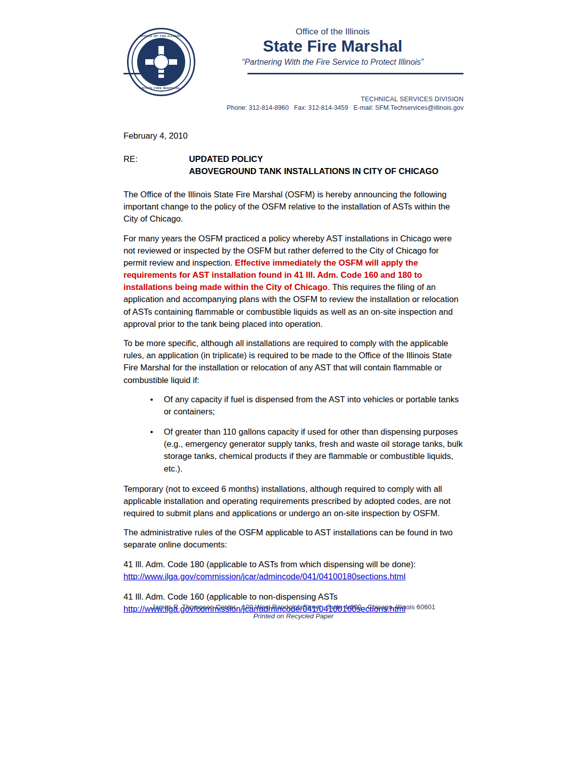OFFICE OF THE ILLINOIS
STATE FIRE MARSHAL
Office of the Illinois
State Fire Marshal
“Partnering With the Fire Service to Protect Illinois”
TECHNICAL SERVICES DIVISION
Phone: 312-814-8960 Fax: 312-814-3459 E-mail: SFM.Techservices@illinois.gov
February 4, 2010
RE:
UPDATED POLICY
ABOVEGROUND TANK INSTALLATIONS IN CITY OF CHICAGO
The Office of the Illinois State Fire Marshal (OSFM) is hereby announcing the following important change to the policy of the OSFM relative to the installation of ASTs within the City of Chicago.
For many years the OSFM practiced a policy whereby AST installations in Chicago were not reviewed or inspected by the OSFM but rather deferred to the City of Chicago for permit review and inspection. Effective immediately the OSFM will apply the requirements for AST installation found in 41 Ill. Adm. Code 160 and 180 to installations being made within the City of Chicago. This requires the filing of an application and accompanying plans with the OSFM to review the installation or relocation of ASTs containing flammable or combustible liquids as well as an on-site inspection and approval prior to the tank being placed into operation.
To be more specific, although all installations are required to comply with the applicable rules, an application (in triplicate) is required to be made to the Office of the Illinois State Fire Marshal for the installation or relocation of any AST that will contain flammable or combustible liquid if:
Of any capacity if fuel is dispensed from the AST into vehicles or portable tanks or containers;
Of greater than 110 gallons capacity if used for other than dispensing purposes (e.g., emergency generator supply tanks, fresh and waste oil storage tanks, bulk storage tanks, chemical products if they are flammable or combustible liquids, etc.).
Temporary (not to exceed 6 months) installations, although required to comply with all applicable installation and operating requirements prescribed by adopted codes, are not required to submit plans and applications or undergo an on-site inspection by OSFM.
The administrative rules of the OSFM applicable to AST installations can be found in two separate online documents:
41 Ill. Adm. Code 180 (applicable to ASTs from which dispensing will be done):
http://www.ilga.gov/commission/jcar/admincode/041/04100180sections.html
41 Ill. Adm. Code 160 (applicable to non-dispensing ASTs
http://www.ilga.gov/commission/jcar/admincode/041/04100160sections.html
James R. Thompson Center · 100 West Randolph Street · Suite 4-600 · Chicago, Illinois 60601
Printed on Recycled Paper